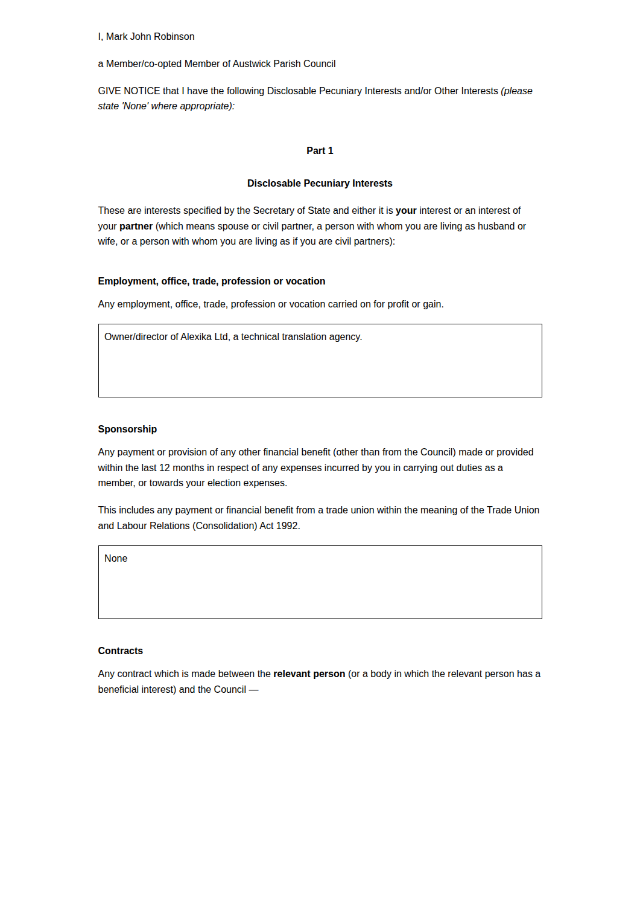I, Mark John Robinson
a Member/co-opted Member of Austwick Parish Council
GIVE NOTICE that I have the following Disclosable Pecuniary Interests and/or Other Interests (please state 'None' where appropriate):
Part 1
Disclosable Pecuniary Interests
These are interests specified by the Secretary of State and either it is your interest or an interest of your partner (which means spouse or civil partner, a person with whom you are living as husband or wife, or a person with whom you are living as if you are civil partners):
Employment, office, trade, profession or vocation
Any employment, office, trade, profession or vocation carried on for profit or gain.
Owner/director of Alexika Ltd, a technical translation agency.
Sponsorship
Any payment or provision of any other financial benefit (other than from the Council) made or provided within the last 12 months in respect of any expenses incurred by you in carrying out duties as a member, or towards your election expenses.
This includes any payment or financial benefit from a trade union within the meaning of the Trade Union and Labour Relations (Consolidation) Act 1992.
None
Contracts
Any contract which is made between the relevant person (or a body in which the relevant person has a beneficial interest) and the Council —